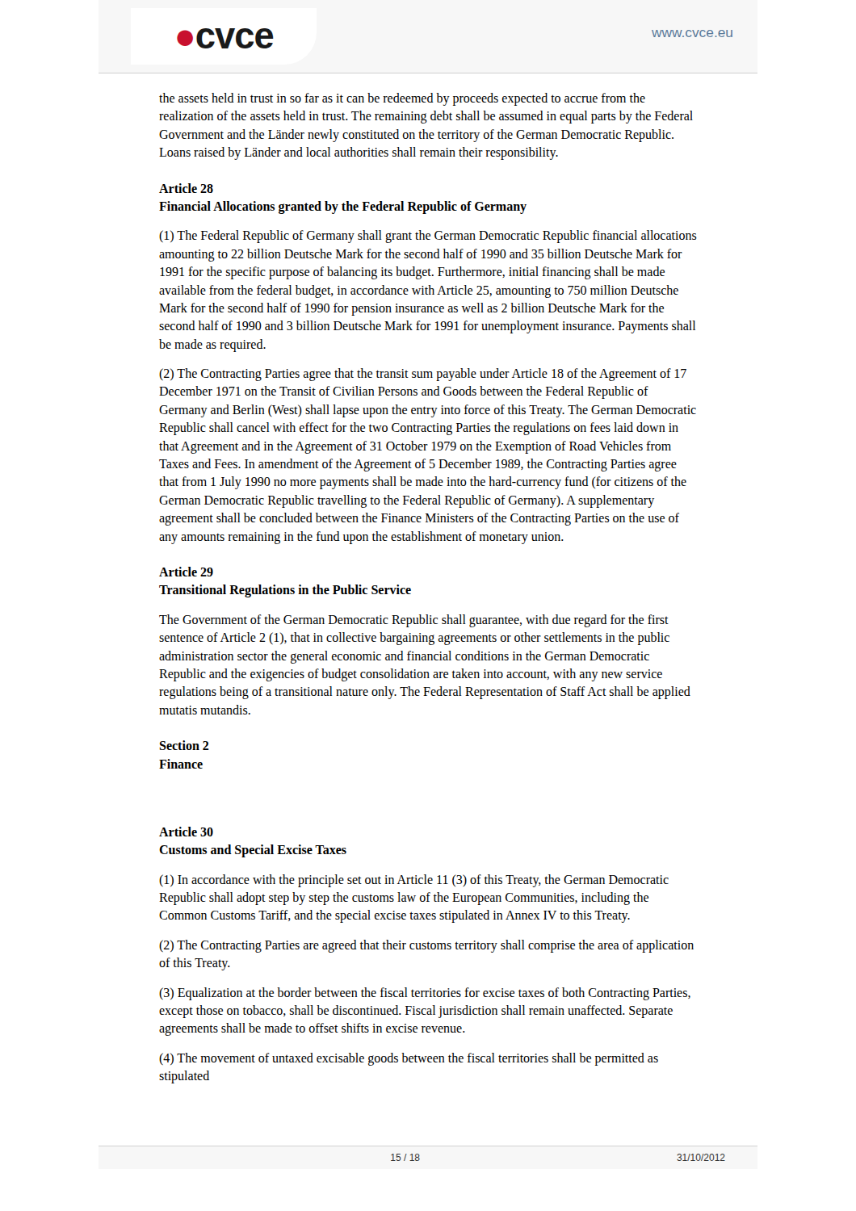●cvce
www.cvce.eu
the assets held in trust in so far as it can be redeemed by proceeds expected to accrue from the realization of the assets held in trust. The remaining debt shall be assumed in equal parts by the Federal Government and the Länder newly constituted on the territory of the German Democratic Republic. Loans raised by Länder and local authorities shall remain their responsibility.
Article 28Financial Allocations granted by the Federal Republic of Germany
(1) The Federal Republic of Germany shall grant the German Democratic Republic financial allocations amounting to 22 billion Deutsche Mark for the second half of 1990 and 35 billion Deutsche Mark for 1991 for the specific purpose of balancing its budget. Furthermore, initial financing shall be made available from the federal budget, in accordance with Article 25, amounting to 750 million Deutsche Mark for the second half of 1990 for pension insurance as well as 2 billion Deutsche Mark for the second half of 1990 and 3 billion Deutsche Mark for 1991 for unemployment insurance. Payments shall be made as required.
(2) The Contracting Parties agree that the transit sum payable under Article 18 of the Agreement of 17 December 1971 on the Transit of Civilian Persons and Goods between the Federal Republic of Germany and Berlin (West) shall lapse upon the entry into force of this Treaty. The German Democratic Republic shall cancel with effect for the two Contracting Parties the regulations on fees laid down in that Agreement and in the Agreement of 31 October 1979 on the Exemption of Road Vehicles from Taxes and Fees. In amendment of the Agreement of 5 December 1989, the Contracting Parties agree that from 1 July 1990 no more payments shall be made into the hard-currency fund (for citizens of the German Democratic Republic travelling to the Federal Republic of Germany). A supplementary agreement shall be concluded between the Finance Ministers of the Contracting Parties on the use of any amounts remaining in the fund upon the establishment of monetary union.
Article 29Transitional Regulations in the Public Service
The Government of the German Democratic Republic shall guarantee, with due regard for the first sentence of Article 2 (1), that in collective bargaining agreements or other settlements in the public administration sector the general economic and financial conditions in the German Democratic Republic and the exigencies of budget consolidation are taken into account, with any new service regulations being of a transitional nature only. The Federal Representation of Staff Act shall be applied mutatis mutandis.
Section 2Finance
Article 30Customs and Special Excise Taxes
(1) In accordance with the principle set out in Article 11 (3) of this Treaty, the German Democratic Republic shall adopt step by step the customs law of the European Communities, including the Common Customs Tariff, and the special excise taxes stipulated in Annex IV to this Treaty.
(2) The Contracting Parties are agreed that their customs territory shall comprise the area of application of this Treaty.
(3) Equalization at the border between the fiscal territories for excise taxes of both Contracting Parties, except those on tobacco, shall be discontinued. Fiscal jurisdiction shall remain unaffected. Separate agreements shall be made to offset shifts in excise revenue.
(4) The movement of untaxed excisable goods between the fiscal territories shall be permitted as stipulated
15 / 18
31/10/2012